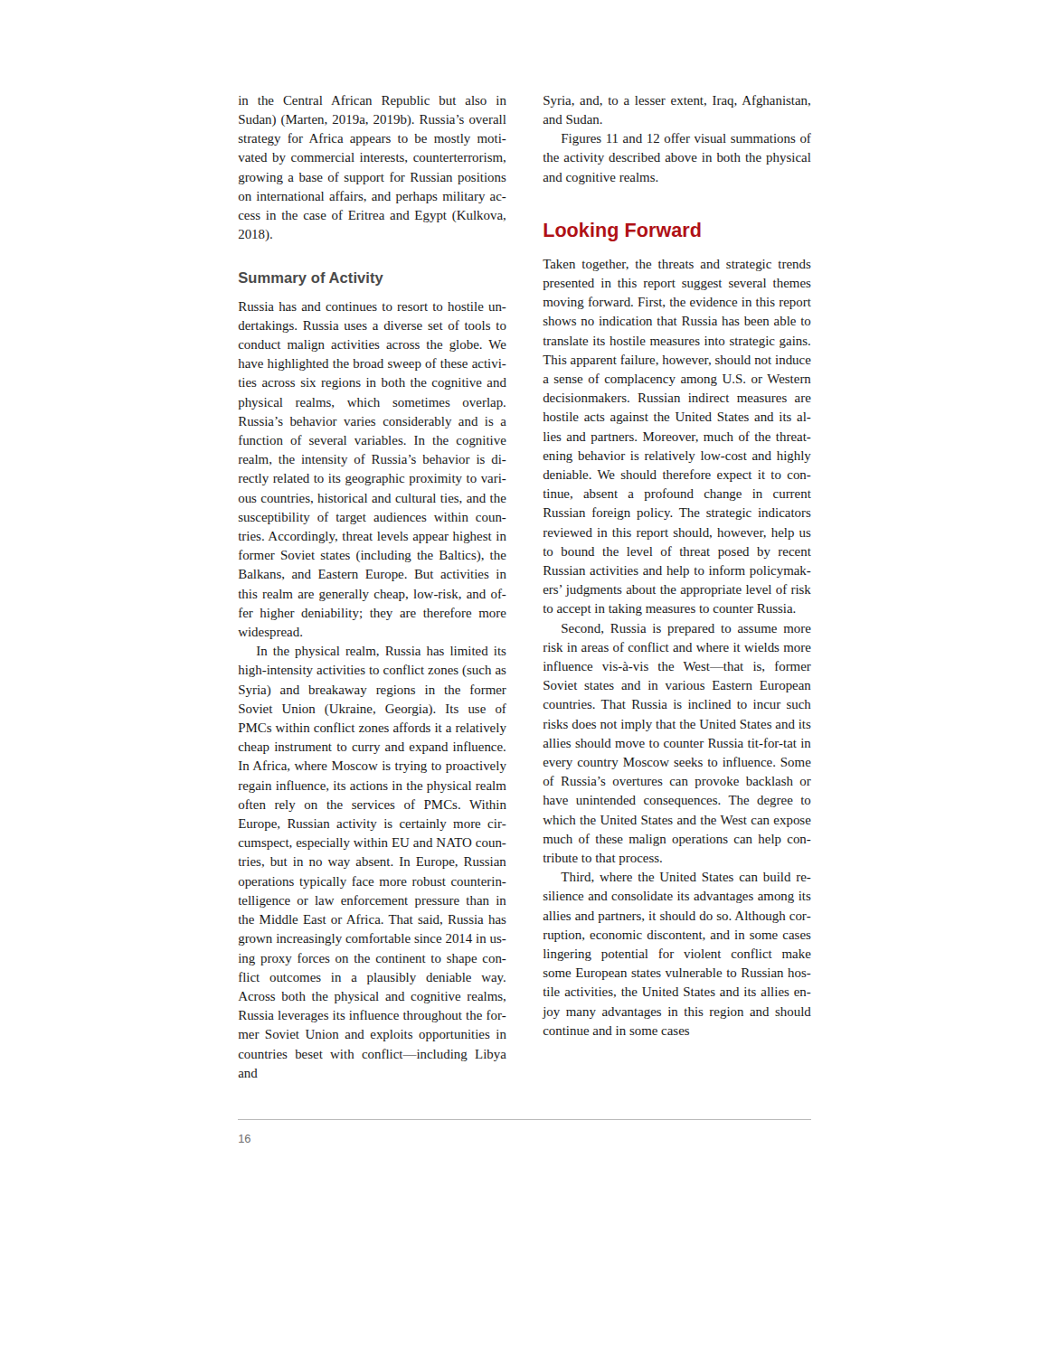in the Central African Republic but also in Sudan) (Marten, 2019a, 2019b). Russia’s overall strategy for Africa appears to be mostly motivated by commercial interests, counterterrorism, growing a base of support for Russian positions on international affairs, and perhaps military access in the case of Eritrea and Egypt (Kulkova, 2018).
Summary of Activity
Russia has and continues to resort to hostile undertakings. Russia uses a diverse set of tools to conduct malign activities across the globe. We have highlighted the broad sweep of these activities across six regions in both the cognitive and physical realms, which sometimes overlap. Russia’s behavior varies considerably and is a function of several variables. In the cognitive realm, the intensity of Russia’s behavior is directly related to its geographic proximity to various countries, historical and cultural ties, and the susceptibility of target audiences within countries. Accordingly, threat levels appear highest in former Soviet states (including the Baltics), the Balkans, and Eastern Europe. But activities in this realm are generally cheap, low-risk, and offer higher deniability; they are therefore more widespread.
In the physical realm, Russia has limited its high-intensity activities to conflict zones (such as Syria) and breakaway regions in the former Soviet Union (Ukraine, Georgia). Its use of PMCs within conflict zones affords it a relatively cheap instrument to curry and expand influence. In Africa, where Moscow is trying to proactively regain influence, its actions in the physical realm often rely on the services of PMCs. Within Europe, Russian activity is certainly more circumspect, especially within EU and NATO countries, but in no way absent. In Europe, Russian operations typically face more robust counterintelligence or law enforcement pressure than in the Middle East or Africa. That said, Russia has grown increasingly comfortable since 2014 in using proxy forces on the continent to shape conflict outcomes in a plausibly deniable way. Across both the physical and cognitive realms, Russia leverages its influence throughout the former Soviet Union and exploits opportunities in countries beset with conflict—including Libya and
Syria, and, to a lesser extent, Iraq, Afghanistan, and Sudan.
Figures 11 and 12 offer visual summations of the activity described above in both the physical and cognitive realms.
Looking Forward
Taken together, the threats and strategic trends presented in this report suggest several themes moving forward. First, the evidence in this report shows no indication that Russia has been able to translate its hostile measures into strategic gains. This apparent failure, however, should not induce a sense of complacency among U.S. or Western decisionmakers. Russian indirect measures are hostile acts against the United States and its allies and partners. Moreover, much of the threatening behavior is relatively low-cost and highly deniable. We should therefore expect it to continue, absent a profound change in current Russian foreign policy. The strategic indicators reviewed in this report should, however, help us to bound the level of threat posed by recent Russian activities and help to inform policymakers’ judgments about the appropriate level of risk to accept in taking measures to counter Russia.
Second, Russia is prepared to assume more risk in areas of conflict and where it wields more influence vis-à-vis the West—that is, former Soviet states and in various Eastern European countries. That Russia is inclined to incur such risks does not imply that the United States and its allies should move to counter Russia tit-for-tat in every country Moscow seeks to influence. Some of Russia’s overtures can provoke backlash or have unintended consequences. The degree to which the United States and the West can expose much of these malign operations can help contribute to that process.
Third, where the United States can build resilience and consolidate its advantages among its allies and partners, it should do so. Although corruption, economic discontent, and in some cases lingering potential for violent conflict make some European states vulnerable to Russian hostile activities, the United States and its allies enjoy many advantages in this region and should continue and in some cases
16